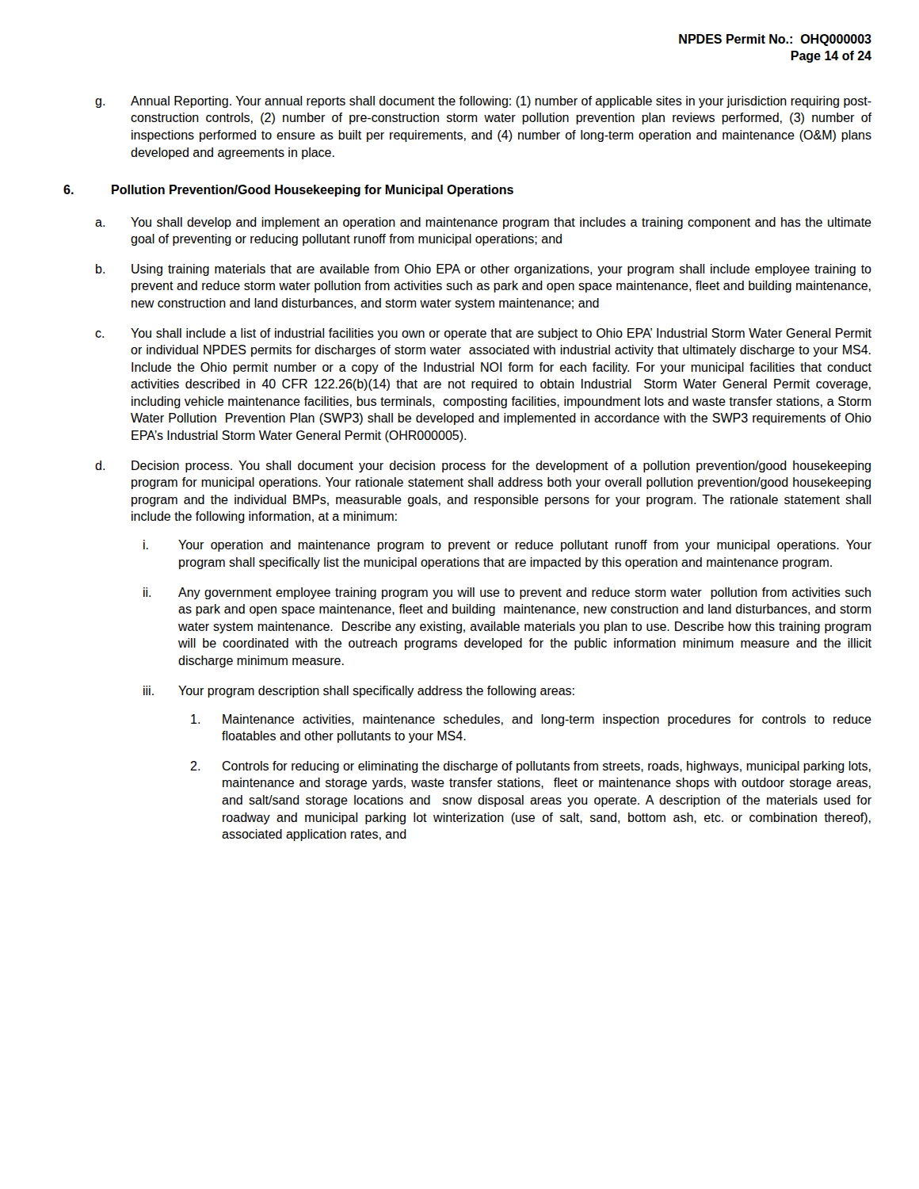NPDES Permit No.: OHQ000003
Page 14 of 24
g.
Annual Reporting. Your annual reports shall document the following: (1) number of applicable sites in your jurisdiction requiring post-construction controls, (2) number of pre-construction storm water pollution prevention plan reviews performed, (3) number of inspections performed to ensure as built per requirements, and (4) number of long-term operation and maintenance (O&M) plans developed and agreements in place.
6.
Pollution Prevention/Good Housekeeping for Municipal Operations
a.
You shall develop and implement an operation and maintenance program that includes a training component and has the ultimate goal of preventing or reducing pollutant runoff from municipal operations; and
b.
Using training materials that are available from Ohio EPA or other organizations, your program shall include employee training to prevent and reduce storm water pollution from activities such as park and open space maintenance, fleet and building maintenance, new construction and land disturbances, and storm water system maintenance; and
c.
You shall include a list of industrial facilities you own or operate that are subject to Ohio EPA’ Industrial Storm Water General Permit or individual NPDES permits for discharges of storm water associated with industrial activity that ultimately discharge to your MS4. Include the Ohio permit number or a copy of the Industrial NOI form for each facility. For your municipal facilities that conduct activities described in 40 CFR 122.26(b)(14) that are not required to obtain Industrial Storm Water General Permit coverage, including vehicle maintenance facilities, bus terminals, composting facilities, impoundment lots and waste transfer stations, a Storm Water Pollution Prevention Plan (SWP3) shall be developed and implemented in accordance with the SWP3 requirements of Ohio EPA’s Industrial Storm Water General Permit (OHR000005).
d.
Decision process. You shall document your decision process for the development of a pollution prevention/good housekeeping program for municipal operations. Your rationale statement shall address both your overall pollution prevention/good housekeeping program and the individual BMPs, measurable goals, and responsible persons for your program. The rationale statement shall include the following information, at a minimum:
i.
Your operation and maintenance program to prevent or reduce pollutant runoff from your municipal operations. Your program shall specifically list the municipal operations that are impacted by this operation and maintenance program.
ii.
Any government employee training program you will use to prevent and reduce storm water pollution from activities such as park and open space maintenance, fleet and building maintenance, new construction and land disturbances, and storm water system maintenance. Describe any existing, available materials you plan to use. Describe how this training program will be coordinated with the outreach programs developed for the public information minimum measure and the illicit discharge minimum measure.
iii.
Your program description shall specifically address the following areas:
1.
Maintenance activities, maintenance schedules, and long-term inspection procedures for controls to reduce floatables and other pollutants to your MS4.
2.
Controls for reducing or eliminating the discharge of pollutants from streets, roads, highways, municipal parking lots, maintenance and storage yards, waste transfer stations, fleet or maintenance shops with outdoor storage areas, and salt/sand storage locations and snow disposal areas you operate. A description of the materials used for roadway and municipal parking lot winterization (use of salt, sand, bottom ash, etc. or combination thereof), associated application rates, and